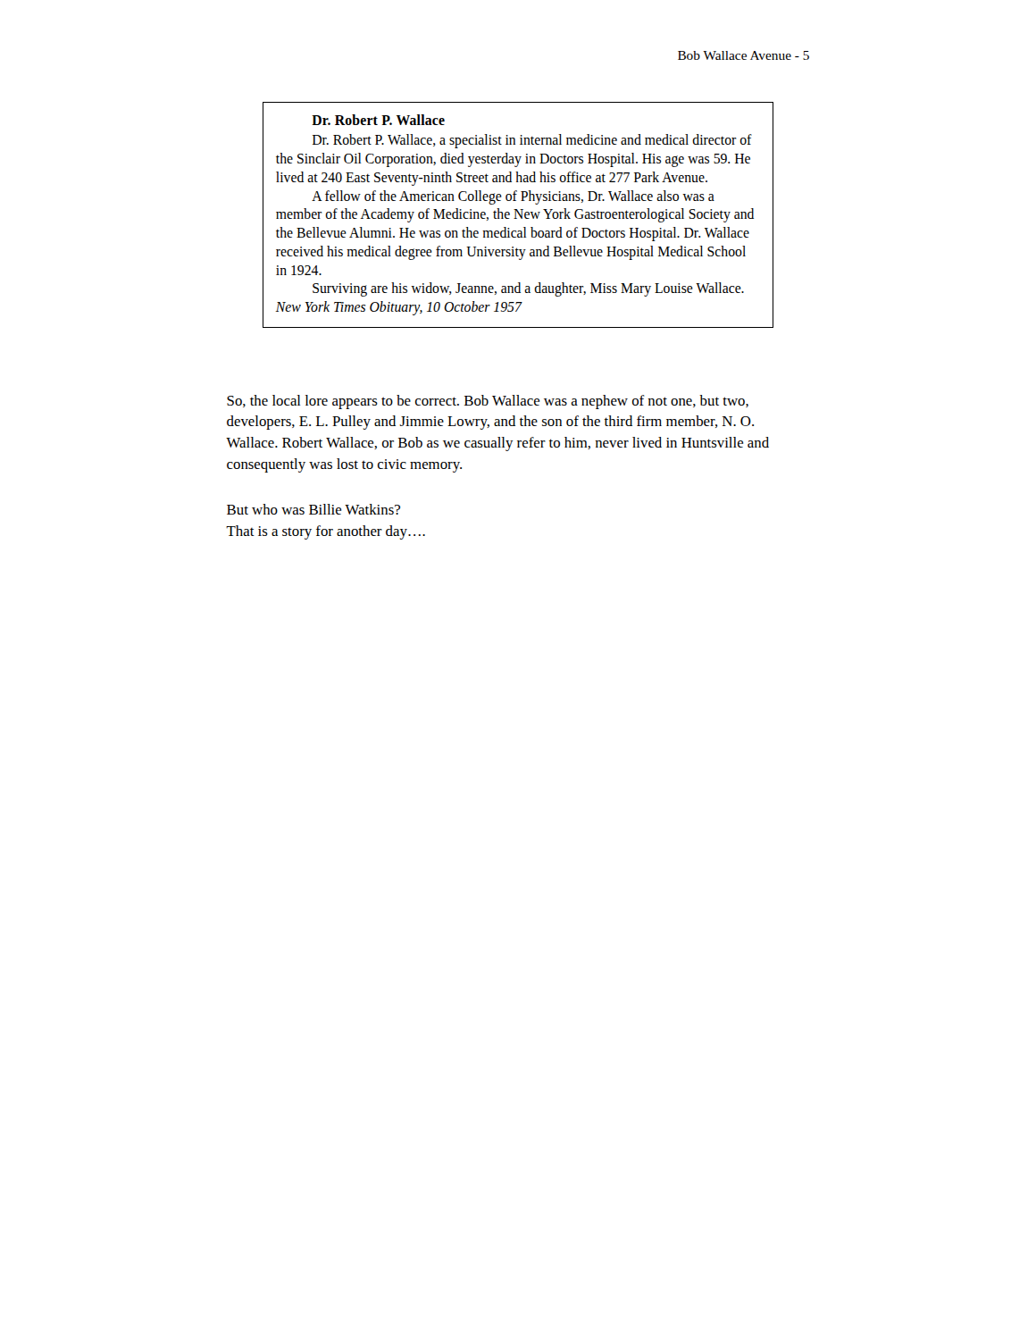Bob Wallace Avenue - 5
Dr. Robert P. Wallace
Dr. Robert P. Wallace, a specialist in internal medicine and medical director of the Sinclair Oil Corporation, died yesterday in Doctors Hospital. His age was 59. He lived at 240 East Seventy-ninth Street and had his office at 277 Park Avenue.
A fellow of the American College of Physicians, Dr. Wallace also was a member of the Academy of Medicine, the New York Gastroenterological Society and the Bellevue Alumni. He was on the medical board of Doctors Hospital. Dr. Wallace received his medical degree from University and Bellevue Hospital Medical School in 1924.
Surviving are his widow, Jeanne, and a daughter, Miss Mary Louise Wallace.
New York Times Obituary, 10 October 1957
So, the local lore appears to be correct. Bob Wallace was a nephew of not one, but two, developers, E. L. Pulley and Jimmie Lowry, and the son of the third firm member, N. O. Wallace. Robert Wallace, or Bob as we casually refer to him, never lived in Huntsville and consequently was lost to civic memory.
But who was Billie Watkins?
That is a story for another day….